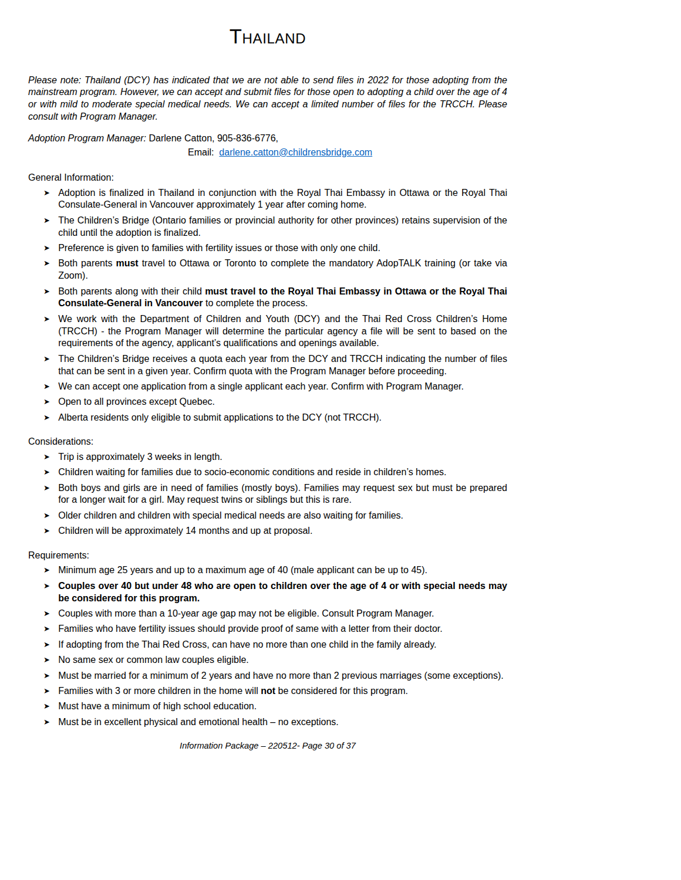Thailand
Please note: Thailand (DCY) has indicated that we are not able to send files in 2022 for those adopting from the mainstream program. However, we can accept and submit files for those open to adopting a child over the age of 4 or with mild to moderate special medical needs. We can accept a limited number of files for the TRCCH. Please consult with Program Manager.
Adoption Program Manager: Darlene Catton, 905-836-6776,
Email: darlene.catton@childrensbridge.com
General Information:
Adoption is finalized in Thailand in conjunction with the Royal Thai Embassy in Ottawa or the Royal Thai Consulate-General in Vancouver approximately 1 year after coming home.
The Children’s Bridge (Ontario families or provincial authority for other provinces) retains supervision of the child until the adoption is finalized.
Preference is given to families with fertility issues or those with only one child.
Both parents must travel to Ottawa or Toronto to complete the mandatory AdopTALK training (or take via Zoom).
Both parents along with their child must travel to the Royal Thai Embassy in Ottawa or the Royal Thai Consulate-General in Vancouver to complete the process.
We work with the Department of Children and Youth (DCY) and the Thai Red Cross Children’s Home (TRCCH) - the Program Manager will determine the particular agency a file will be sent to based on the requirements of the agency, applicant’s qualifications and openings available.
The Children’s Bridge receives a quota each year from the DCY and TRCCH indicating the number of files that can be sent in a given year. Confirm quota with the Program Manager before proceeding.
We can accept one application from a single applicant each year. Confirm with Program Manager.
Open to all provinces except Quebec.
Alberta residents only eligible to submit applications to the DCY (not TRCCH).
Considerations:
Trip is approximately 3 weeks in length.
Children waiting for families due to socio-economic conditions and reside in children’s homes.
Both boys and girls are in need of families (mostly boys). Families may request sex but must be prepared for a longer wait for a girl. May request twins or siblings but this is rare.
Older children and children with special medical needs are also waiting for families.
Children will be approximately 14 months and up at proposal.
Requirements:
Minimum age 25 years and up to a maximum age of 40 (male applicant can be up to 45).
Couples over 40 but under 48 who are open to children over the age of 4 or with special needs may be considered for this program.
Couples with more than a 10-year age gap may not be eligible. Consult Program Manager.
Families who have fertility issues should provide proof of same with a letter from their doctor.
If adopting from the Thai Red Cross, can have no more than one child in the family already.
No same sex or common law couples eligible.
Must be married for a minimum of 2 years and have no more than 2 previous marriages (some exceptions).
Families with 3 or more children in the home will not be considered for this program.
Must have a minimum of high school education.
Must be in excellent physical and emotional health – no exceptions.
Information Package – 220512- Page 30 of 37